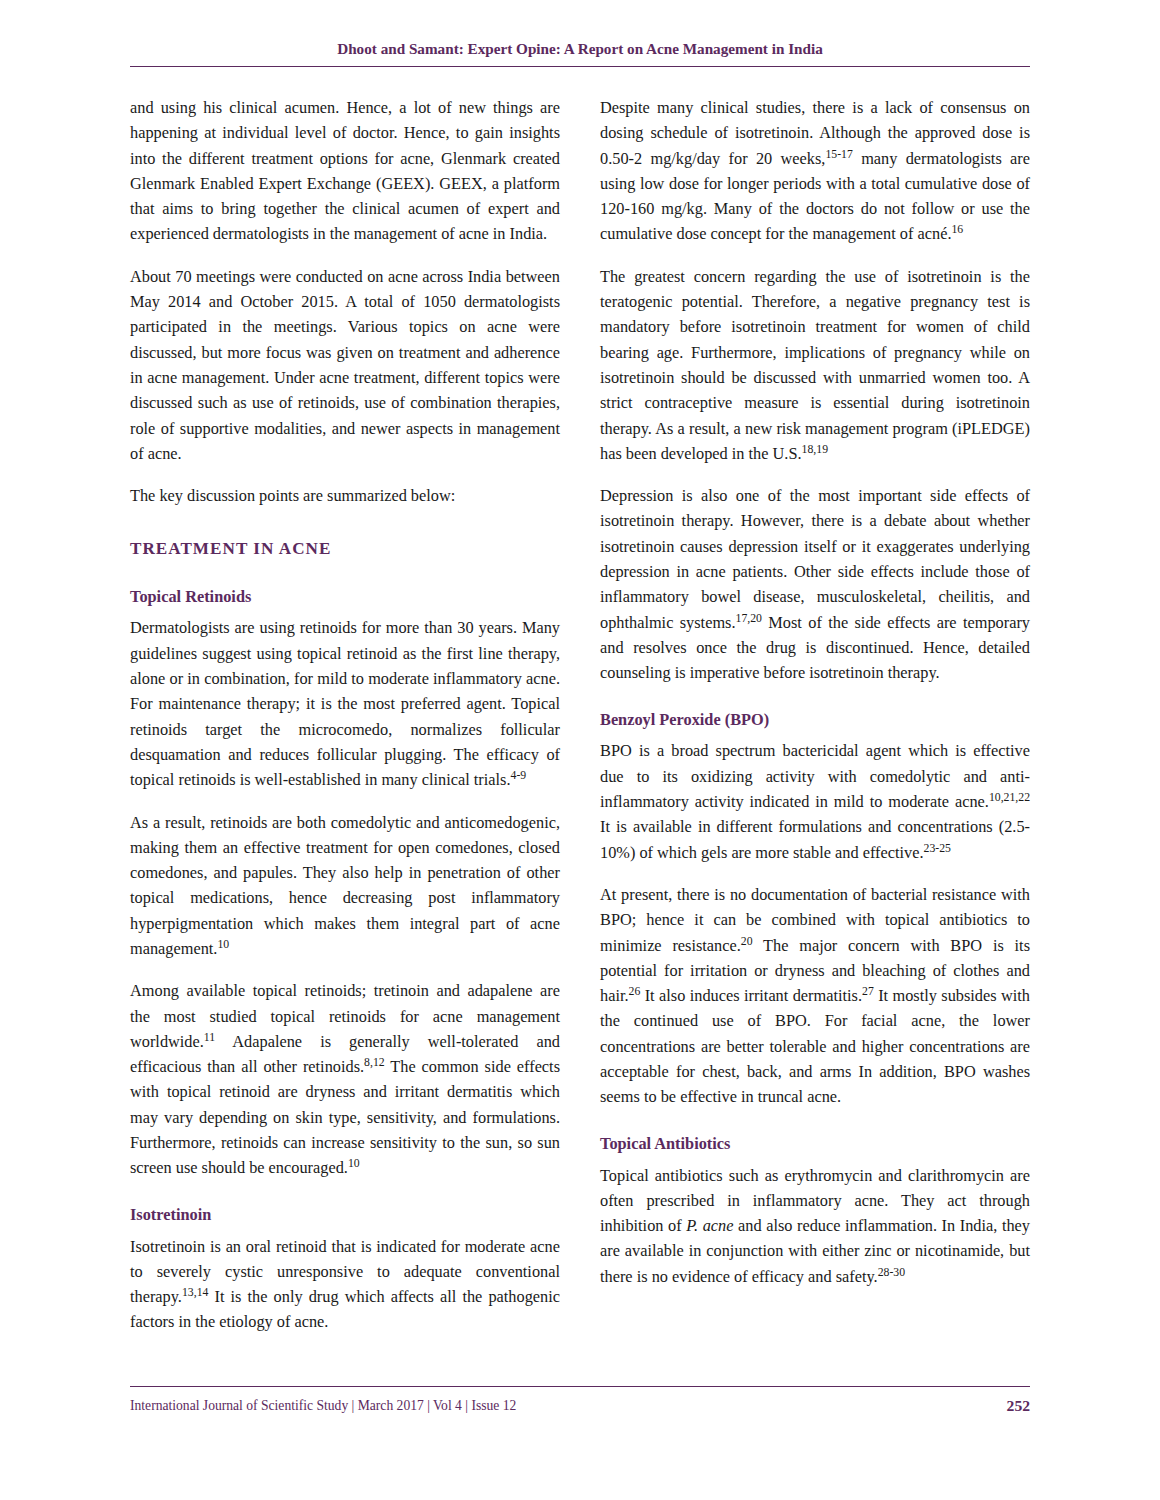Dhoot and Samant: Expert Opine: A Report on Acne Management in India
and using his clinical acumen. Hence, a lot of new things are happening at individual level of doctor. Hence, to gain insights into the different treatment options for acne, Glenmark created Glenmark Enabled Expert Exchange (GEEX). GEEX, a platform that aims to bring together the clinical acumen of expert and experienced dermatologists in the management of acne in India.
About 70 meetings were conducted on acne across India between May 2014 and October 2015. A total of 1050 dermatologists participated in the meetings. Various topics on acne were discussed, but more focus was given on treatment and adherence in acne management. Under acne treatment, different topics were discussed such as use of retinoids, use of combination therapies, role of supportive modalities, and newer aspects in management of acne.
The key discussion points are summarized below:
Treatment in Acne
Topical Retinoids
Dermatologists are using retinoids for more than 30 years. Many guidelines suggest using topical retinoid as the first line therapy, alone or in combination, for mild to moderate inflammatory acne. For maintenance therapy; it is the most preferred agent. Topical retinoids target the microcomedo, normalizes follicular desquamation and reduces follicular plugging. The efficacy of topical retinoids is well-established in many clinical trials.4-9
As a result, retinoids are both comedolytic and anticomedogenic, making them an effective treatment for open comedones, closed comedones, and papules. They also help in penetration of other topical medications, hence decreasing post inflammatory hyperpigmentation which makes them integral part of acne management.10
Among available topical retinoids; tretinoin and adapalene are the most studied topical retinoids for acne management worldwide.11 Adapalene is generally well-tolerated and efficacious than all other retinoids.8,12 The common side effects with topical retinoid are dryness and irritant dermatitis which may vary depending on skin type, sensitivity, and formulations. Furthermore, retinoids can increase sensitivity to the sun, so sun screen use should be encouraged.10
Isotretinoin
Isotretinoin is an oral retinoid that is indicated for moderate acne to severely cystic unresponsive to adequate conventional therapy.13,14 It is the only drug which affects all the pathogenic factors in the etiology of acne.
Despite many clinical studies, there is a lack of consensus on dosing schedule of isotretinoin. Although the approved dose is 0.50-2 mg/kg/day for 20 weeks,15-17 many dermatologists are using low dose for longer periods with a total cumulative dose of 120-160 mg/kg. Many of the doctors do not follow or use the cumulative dose concept for the management of acné.16
The greatest concern regarding the use of isotretinoin is the teratogenic potential. Therefore, a negative pregnancy test is mandatory before isotretinoin treatment for women of child bearing age. Furthermore, implications of pregnancy while on isotretinoin should be discussed with unmarried women too. A strict contraceptive measure is essential during isotretinoin therapy. As a result, a new risk management program (iPLEDGE) has been developed in the U.S.18,19
Depression is also one of the most important side effects of isotretinoin therapy. However, there is a debate about whether isotretinoin causes depression itself or it exaggerates underlying depression in acne patients. Other side effects include those of inflammatory bowel disease, musculoskeletal, cheilitis, and ophthalmic systems.17,20 Most of the side effects are temporary and resolves once the drug is discontinued. Hence, detailed counseling is imperative before isotretinoin therapy.
Benzoyl Peroxide (BPO)
BPO is a broad spectrum bactericidal agent which is effective due to its oxidizing activity with comedolytic and anti-inflammatory activity indicated in mild to moderate acne.10,21,22 It is available in different formulations and concentrations (2.5-10%) of which gels are more stable and effective.23-25
At present, there is no documentation of bacterial resistance with BPO; hence it can be combined with topical antibiotics to minimize resistance.20 The major concern with BPO is its potential for irritation or dryness and bleaching of clothes and hair.26 It also induces irritant dermatitis.27 It mostly subsides with the continued use of BPO. For facial acne, the lower concentrations are better tolerable and higher concentrations are acceptable for chest, back, and arms In addition, BPO washes seems to be effective in truncal acne.
Topical Antibiotics
Topical antibiotics such as erythromycin and clarithromycin are often prescribed in inflammatory acne. They act through inhibition of P. acne and also reduce inflammation. In India, they are available in conjunction with either zinc or nicotinamide, but there is no evidence of efficacy and safety.28-30
International Journal of Scientific Study | March 2017 | Vol 4 | Issue 12 252